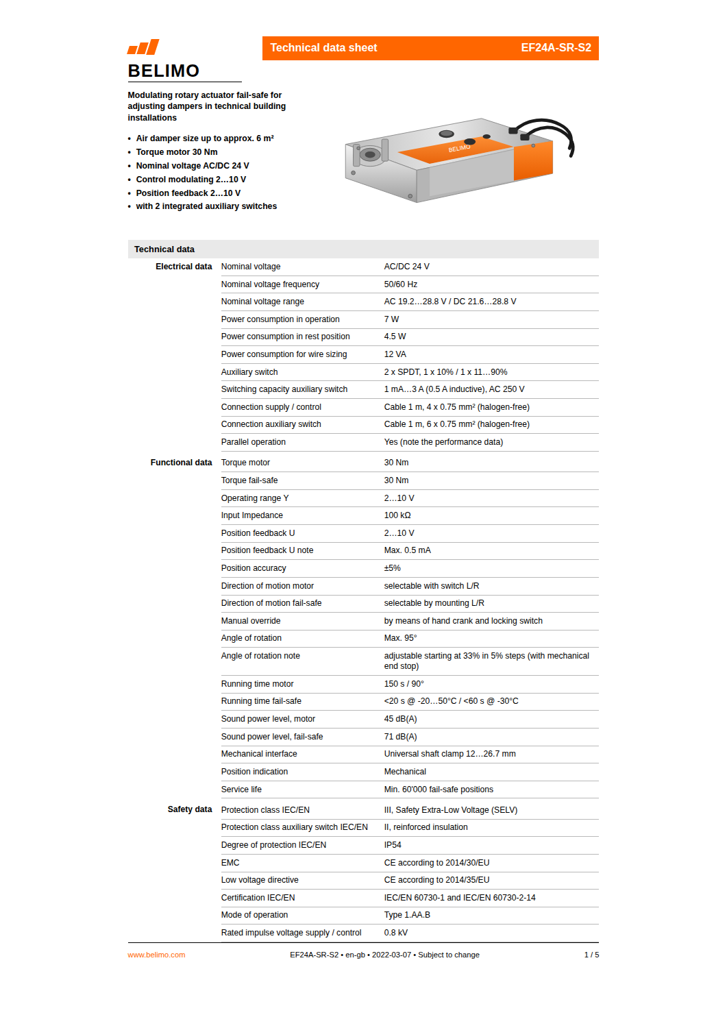BELIMO
Technical data sheet
EF24A-SR-S2
Modulating rotary actuator fail-safe for adjusting dampers in technical building installations
Air damper size up to approx. 6 m²
Torque motor 30 Nm
Nominal voltage AC/DC 24 V
Control modulating 2…10 V
Position feedback 2…10 V
with 2 integrated auxiliary switches
BELIMO
Technical data
| Electrical data | Nominal voltage | AC/DC 24 V |
| Nominal voltage frequency | 50/60 Hz |
| Nominal voltage range | AC 19.2…28.8 V / DC 21.6…28.8 V |
| Power consumption in operation | 7 W |
| Power consumption in rest position | 4.5 W |
| Power consumption for wire sizing | 12 VA |
| Auxiliary switch | 2 x SPDT, 1 x 10% / 1 x 11…90% |
| Switching capacity auxiliary switch | 1 mA…3 A (0.5 A inductive), AC 250 V |
| Connection supply / control | Cable 1 m, 4 x 0.75 mm² (halogen-free) |
| Connection auxiliary switch | Cable 1 m, 6 x 0.75 mm² (halogen-free) |
| Parallel operation | Yes (note the performance data) |
| Functional data | Torque motor | 30 Nm |
| Torque fail-safe | 30 Nm |
| Operating range Y | 2…10 V |
| Input Impedance | 100 kΩ |
| Position feedback U | 2…10 V |
| Position feedback U note | Max. 0.5 mA |
| Position accuracy | ±5% |
| Direction of motion motor | selectable with switch L/R |
| Direction of motion fail-safe | selectable by mounting L/R |
| Manual override | by means of hand crank and locking switch |
| Angle of rotation | Max. 95° |
| Angle of rotation note | adjustable starting at 33% in 5% steps (with mechanical end stop) |
| Running time motor | 150 s / 90° |
| Running time fail-safe | <20 s @ -20…50°C / <60 s @ -30°C |
| Sound power level, motor | 45 dB(A) |
| Sound power level, fail-safe | 71 dB(A) |
| Mechanical interface | Universal shaft clamp 12…26.7 mm |
| | Position indication | Mechanical |
| | Service life | Min. 60'000 fail-safe positions |
| Safety data | Protection class IEC/EN | III, Safety Extra-Low Voltage (SELV) |
| Protection class auxiliary switch IEC/EN | II, reinforced insulation |
| Degree of protection IEC/EN | IP54 |
| EMC | CE according to 2014/30/EU |
| Low voltage directive | CE according to 2014/35/EU |
| Certification IEC/EN | IEC/EN 60730-1 and IEC/EN 60730-2-14 |
| Mode of operation | Type 1.AA.B |
| Rated impulse voltage supply / control | 0.8 kV |
www.belimo.com
EF24A-SR-S2 • en-gb • 2022-03-07 • Subject to change
1 / 5